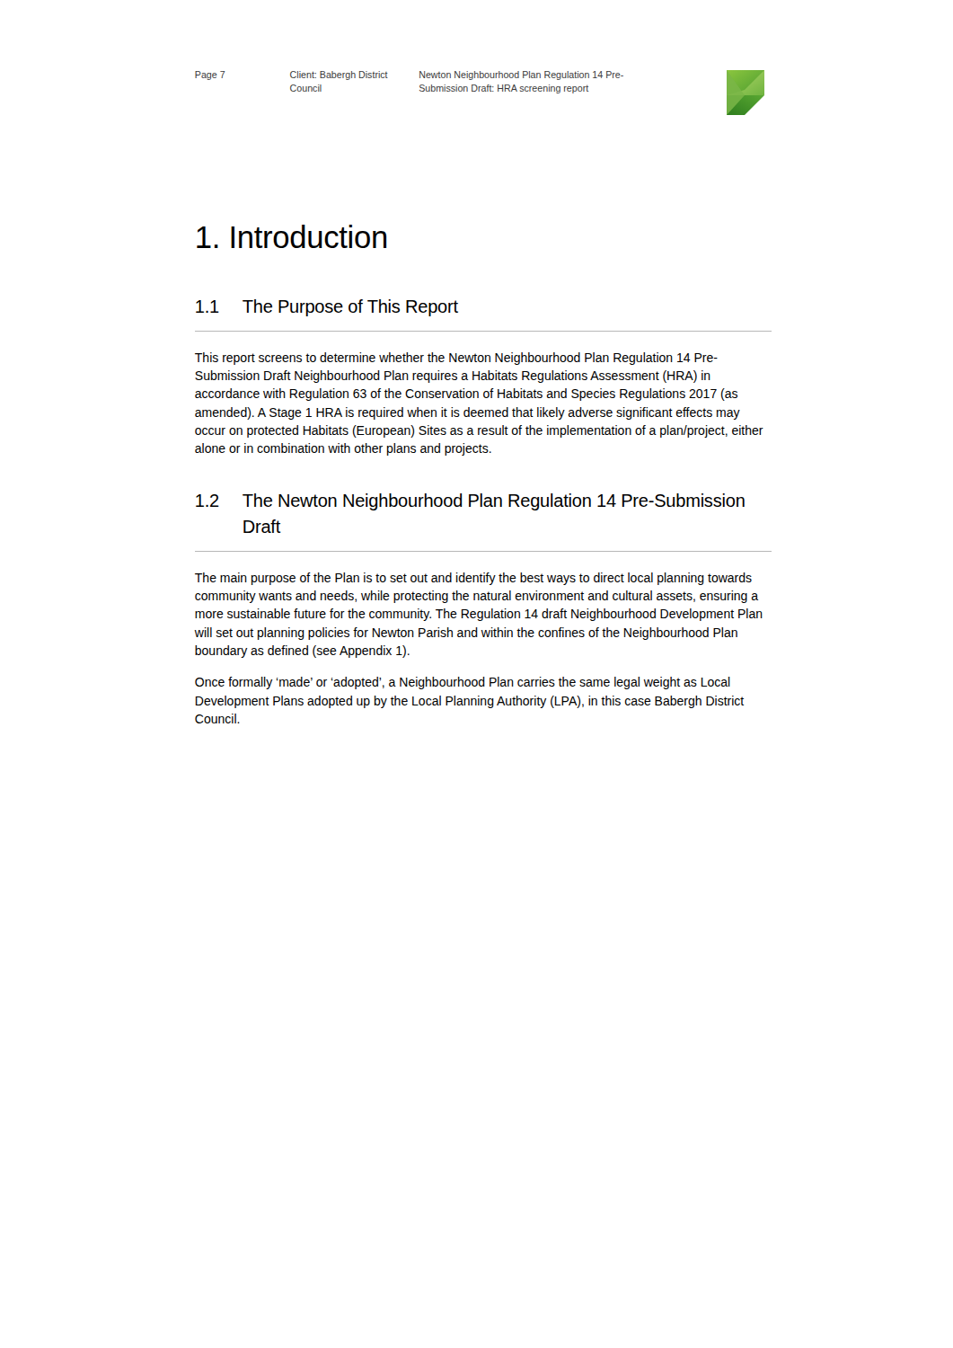Page 7
Client: Babergh District Council
Newton Neighbourhood Plan Regulation 14 Pre-Submission Draft: HRA screening report
PLACE SERVICES
1. Introduction
1.1 The Purpose of This Report
This report screens to determine whether the Newton Neighbourhood Plan Regulation 14 Pre-Submission Draft Neighbourhood Plan requires a Habitats Regulations Assessment (HRA) in accordance with Regulation 63 of the Conservation of Habitats and Species Regulations 2017 (as amended). A Stage 1 HRA is required when it is deemed that likely adverse significant effects may occur on protected Habitats (European) Sites as a result of the implementation of a plan/project, either alone or in combination with other plans and projects.
1.2 The Newton Neighbourhood Plan Regulation 14 Pre-Submission Draft
The main purpose of the Plan is to set out and identify the best ways to direct local planning towards community wants and needs, while protecting the natural environment and cultural assets, ensuring a more sustainable future for the community. The Regulation 14 draft Neighbourhood Development Plan will set out planning policies for Newton Parish and within the confines of the Neighbourhood Plan boundary as defined (see Appendix 1).
Once formally ‘made’ or ‘adopted’, a Neighbourhood Plan carries the same legal weight as Local Development Plans adopted up by the Local Planning Authority (LPA), in this case Babergh District Council.